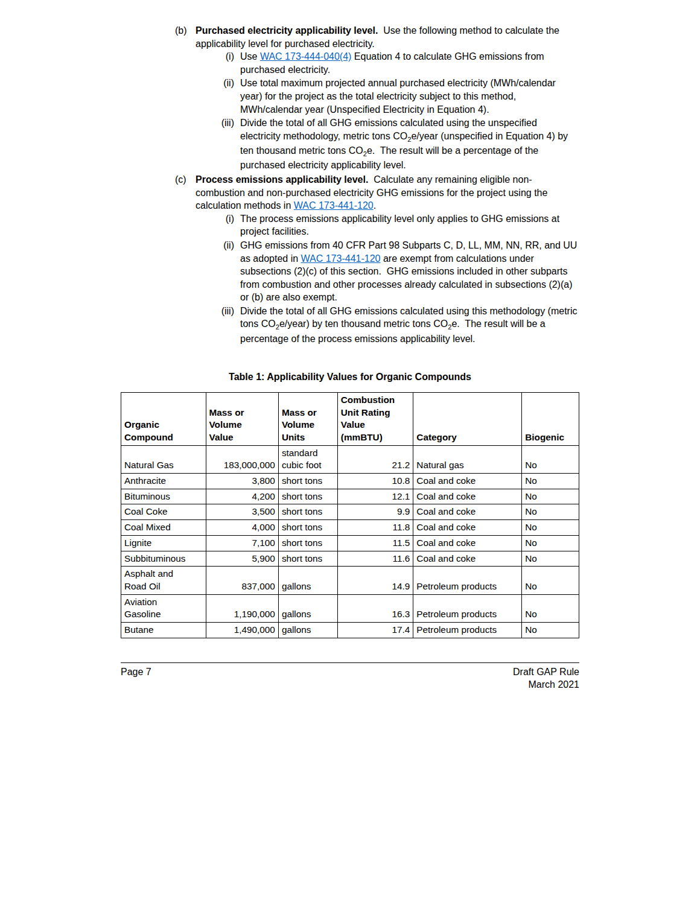(b) Purchased electricity applicability level. Use the following method to calculate the applicability level for purchased electricity.
(i) Use WAC 173-444-040(4) Equation 4 to calculate GHG emissions from purchased electricity.
(ii) Use total maximum projected annual purchased electricity (MWh/calendar year) for the project as the total electricity subject to this method, MWh/calendar year (Unspecified Electricity in Equation 4).
(iii) Divide the total of all GHG emissions calculated using the unspecified electricity methodology, metric tons CO2e/year (unspecified in Equation 4) by ten thousand metric tons CO2e. The result will be a percentage of the purchased electricity applicability level.
(c) Process emissions applicability level. Calculate any remaining eligible non-combustion and non-purchased electricity GHG emissions for the project using the calculation methods in WAC 173-441-120.
(i) The process emissions applicability level only applies to GHG emissions at project facilities.
(ii) GHG emissions from 40 CFR Part 98 Subparts C, D, LL, MM, NN, RR, and UU as adopted in WAC 173-441-120 are exempt from calculations under subsections (2)(c) of this section. GHG emissions included in other subparts from combustion and other processes already calculated in subsections (2)(a) or (b) are also exempt.
(iii) Divide the total of all GHG emissions calculated using this methodology (metric tons CO2e/year) by ten thousand metric tons CO2e. The result will be a percentage of the process emissions applicability level.
Table 1: Applicability Values for Organic Compounds
| Organic Compound | Mass or Volume Value | Mass or Volume Units | Combustion Unit Rating Value (mmBTU) | Category | Biogenic |
| --- | --- | --- | --- | --- | --- |
| Natural Gas | 183,000,000 | standard cubic foot | 21.2 | Natural gas | No |
| Anthracite | 3,800 | short tons | 10.8 | Coal and coke | No |
| Bituminous | 4,200 | short tons | 12.1 | Coal and coke | No |
| Coal Coke | 3,500 | short tons | 9.9 | Coal and coke | No |
| Coal Mixed | 4,000 | short tons | 11.8 | Coal and coke | No |
| Lignite | 7,100 | short tons | 11.5 | Coal and coke | No |
| Subbituminous | 5,900 | short tons | 11.6 | Coal and coke | No |
| Asphalt and Road Oil | 837,000 | gallons | 14.9 | Petroleum products | No |
| Aviation Gasoline | 1,190,000 | gallons | 16.3 | Petroleum products | No |
| Butane | 1,490,000 | gallons | 17.4 | Petroleum products | No |
Page 7
Draft GAP Rule
March 2021